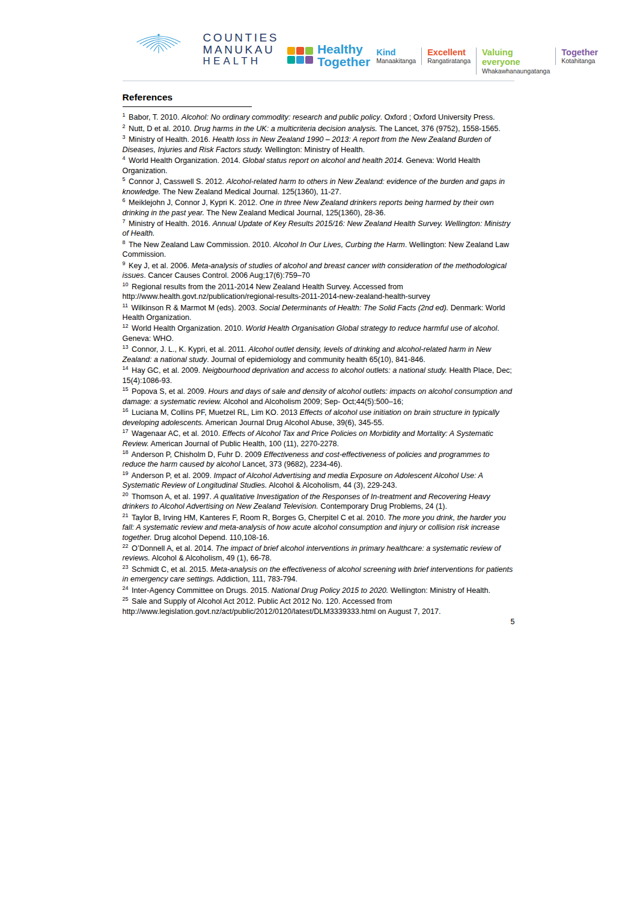COUNTIES
MANUKAU
HEALTH
Healthy
Together
Kind
Manaakitanga
Excellent
Rangatiratanga
Valuing everyone
Whakawhanaungatanga
Together
Kotahitanga
References
1 Babor, T. 2010. Alcohol: No ordinary commodity: research and public policy. Oxford ; Oxford University Press.
2 Nutt, D et al. 2010. Drug harms in the UK: a multicriteria decision analysis. The Lancet, 376 (9752), 1558-1565.
3 Ministry of Health. 2016. Health loss in New Zealand 1990 – 2013: A report from the New Zealand Burden of Diseases, Injuries and Risk Factors study. Wellington: Ministry of Health.
4 World Health Organization. 2014. Global status report on alcohol and health 2014. Geneva: World Health Organization.
5 Connor J, Casswell S. 2012. Alcohol-related harm to others in New Zealand: evidence of the burden and gaps in knowledge. The New Zealand Medical Journal. 125(1360), 11-27.
6 Meiklejohn J, Connor J, Kypri K. 2012. One in three New Zealand drinkers reports being harmed by their own drinking in the past year. The New Zealand Medical Journal, 125(1360), 28-36.
7 Ministry of Health. 2016. Annual Update of Key Results 2015/16: New Zealand Health Survey. Wellington: Ministry of Health.
8 The New Zealand Law Commission. 2010. Alcohol In Our Lives, Curbing the Harm. Wellington: New Zealand Law Commission.
9 Key J, et al. 2006. Meta-analysis of studies of alcohol and breast cancer with consideration of the methodological issues. Cancer Causes Control. 2006 Aug;17(6):759–70
10 Regional results from the 2011-2014 New Zealand Health Survey. Accessed from http://www.health.govt.nz/publication/regional-results-2011-2014-new-zealand-health-survey
11 Wilkinson R & Marmot M (eds). 2003. Social Determinants of Health: The Solid Facts (2nd ed). Denmark: World Health Organization.
12 World Health Organization. 2010. World Health Organisation Global strategy to reduce harmful use of alcohol. Geneva: WHO.
13 Connor, J. L., K. Kypri, et al. 2011. Alcohol outlet density, levels of drinking and alcohol-related harm in New Zealand: a national study. Journal of epidemiology and community health 65(10), 841-846.
14 Hay GC, et al. 2009. Neigbourhood deprivation and access to alcohol outlets: a national study. Health Place, Dec; 15(4):1086-93.
15 Popova S, et al. 2009. Hours and days of sale and density of alcohol outlets: impacts on alcohol consumption and damage: a systematic review. Alcohol and Alcoholism 2009; Sep- Oct;44(5):500–16;
16 Luciana M, Collins PF, Muetzel RL, Lim KO. 2013 Effects of alcohol use initiation on brain structure in typically developing adolescents. American Journal Drug Alcohol Abuse, 39(6), 345-55.
17 Wagenaar AC, et al. 2010. Effects of Alcohol Tax and Price Policies on Morbidity and Mortality: A Systematic Review. American Journal of Public Health, 100 (11), 2270-2278.
18 Anderson P, Chisholm D, Fuhr D. 2009 Effectiveness and cost-effectiveness of policies and programmes to reduce the harm caused by alcohol Lancet, 373 (9682), 2234-46).
19 Anderson P, et al. 2009. Impact of Alcohol Advertising and media Exposure on Adolescent Alcohol Use: A Systematic Review of Longitudinal Studies. Alcohol & Alcoholism, 44 (3), 229-243.
20 Thomson A, et al. 1997. A qualitative Investigation of the Responses of In-treatment and Recovering Heavy drinkers to Alcohol Advertising on New Zealand Television. Contemporary Drug Problems, 24 (1).
21 Taylor B, Irving HM, Kanteres F, Room R, Borges G, Cherpitel C et al. 2010. The more you drink, the harder you fall: A systematic review and meta-analysis of how acute alcohol consumption and injury or collision risk increase together. Drug alcohol Depend. 110,108-16.
22 O’Donnell A, et al. 2014. The impact of brief alcohol interventions in primary healthcare: a systematic review of reviews. Alcohol & Alcoholism, 49 (1), 66-78.
23 Schmidt C, et al. 2015. Meta-analysis on the effectiveness of alcohol screening with brief interventions for patients in emergency care settings. Addiction, 111, 783-794.
24 Inter-Agency Committee on Drugs. 2015. National Drug Policy 2015 to 2020. Wellington: Ministry of Health.
25 Sale and Supply of Alcohol Act 2012. Public Act 2012 No. 120. Accessed from http://www.legislation.govt.nz/act/public/2012/0120/latest/DLM3339333.html on August 7, 2017.
5